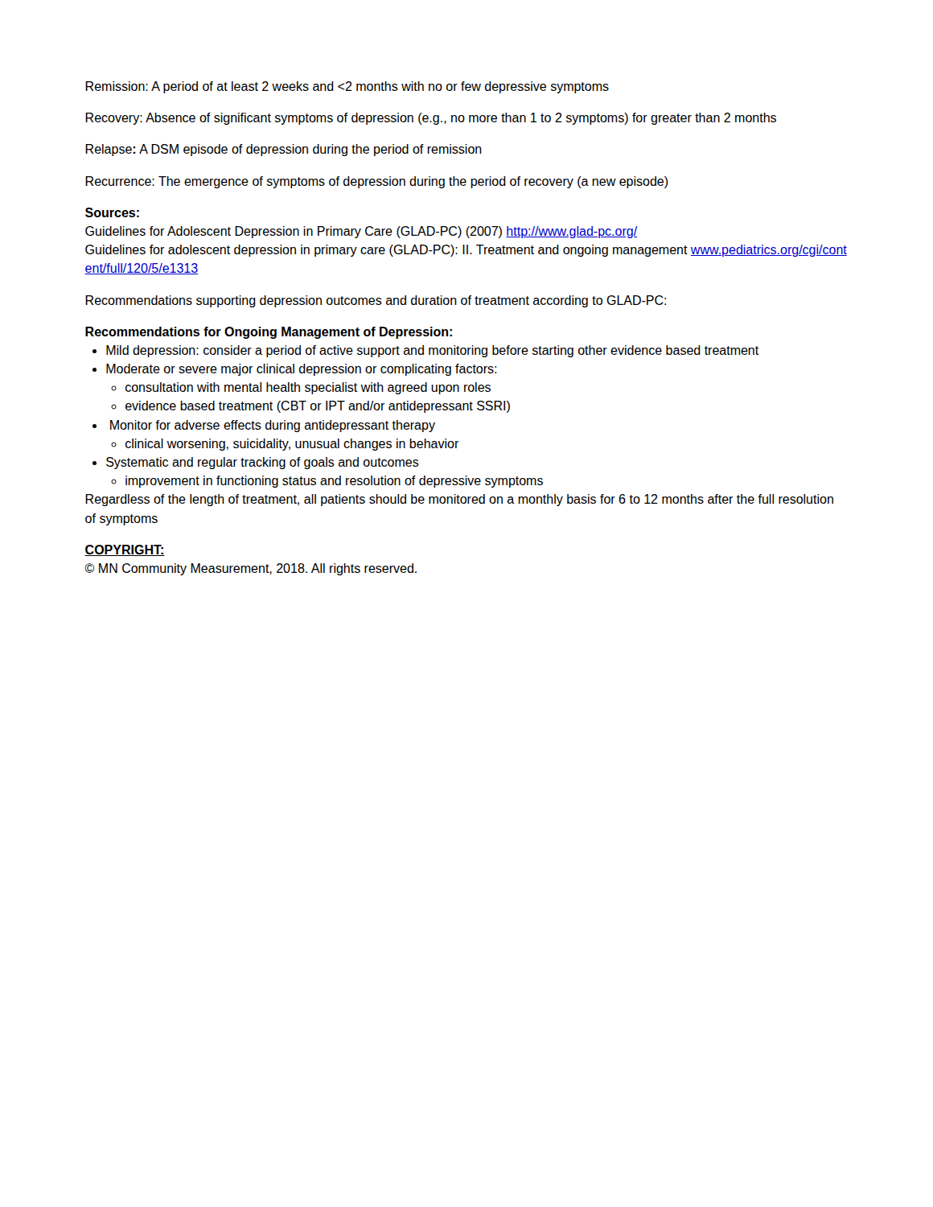Remission: A period of at least 2 weeks and <2 months with no or few depressive symptoms
Recovery: Absence of significant symptoms of depression (e.g., no more than 1 to 2 symptoms) for greater than 2 months
Relapse: A DSM episode of depression during the period of remission
Recurrence: The emergence of symptoms of depression during the period of recovery (a new episode)
Sources:
Guidelines for Adolescent Depression in Primary Care (GLAD-PC) (2007) http://www.glad-pc.org/
Guidelines for adolescent depression in primary care (GLAD-PC): II. Treatment and ongoing management www.pediatrics.org/cgi/content/full/120/5/e1313
Recommendations supporting depression outcomes and duration of treatment according to GLAD-PC:
Recommendations for Ongoing Management of Depression:
Mild depression: consider a period of active support and monitoring before starting other evidence based treatment
Moderate or severe major clinical depression or complicating factors:
consultation with mental health specialist with agreed upon roles
evidence based treatment (CBT or IPT and/or antidepressant SSRI)
Monitor for adverse effects during antidepressant therapy
clinical worsening, suicidality, unusual changes in behavior
Systematic and regular tracking of goals and outcomes
improvement in functioning status and resolution of depressive symptoms
Regardless of the length of treatment, all patients should be monitored on a monthly basis for 6 to 12 months after the full resolution of symptoms
COPYRIGHT:
© MN Community Measurement, 2018. All rights reserved.